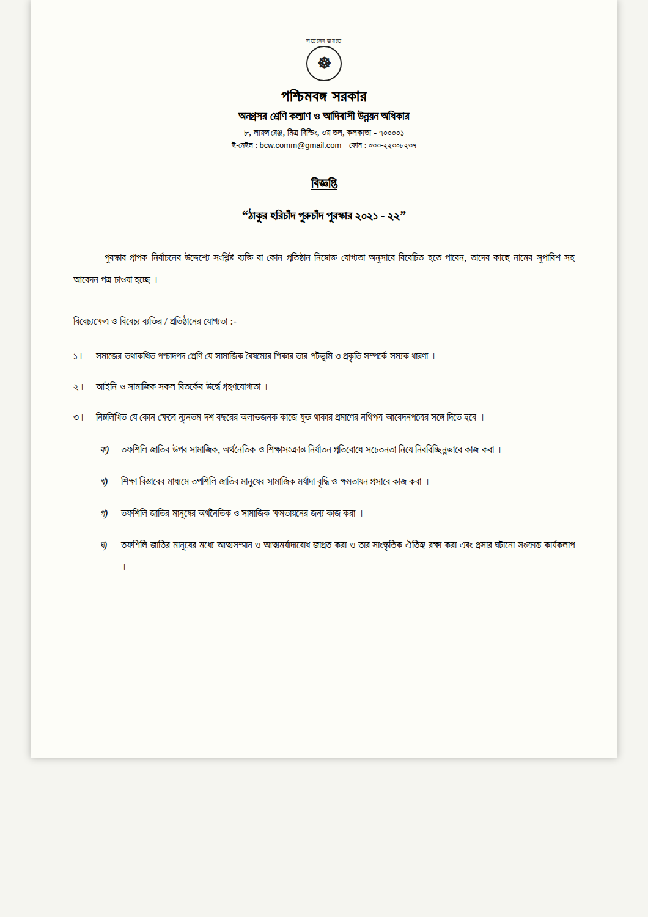সত্যমেব জয়তে
☸
পশ্চিমবঙ্গ সরকার
অনগ্রসর শ্রেণি কল্যাণ ও আদিবাসী উন্নয়ন অধিকার
৮, লায়ন্স রেঞ্জ, মিত্র বিল্ডিং, ৩য় তল, কলকাতা - ৭০০০০১
ই-মেইল : bcw.comm@gmail.com ফোন : ০৩৩-২২৩০৮২৩৭
বিজ্ঞপ্তি
“ঠাকুর হরিচাঁদ গুরুচাঁদ পুরস্কার ২০২১ - ২২”
পুরস্কার প্রাপক নির্বাচনের উদ্দেশ্যে সংশ্লিষ্ট ব্যক্তি বা কোন প্রতিষ্ঠান নিম্নোক্ত যোগ্যতা অনুসারে বিবেচিত হতে পারেন, তাদের কাছে নামের সুপারিশ সহ আবেদন পত্র চাওয়া হচ্ছে ।
বিবেচ্যক্ষেত্র ও বিবেচ্য ব্যক্তির / প্রতিষ্ঠানের যোগ্যতা :-
১। সমাজের তথাকথিত পশ্চাদপদ শ্রেণি যে সামাজিক বৈষম্যের শিকার তার পটভূমি ও প্রকৃতি সম্পর্কে সম্যক ধারণা ।
২। আইনি ও সামাজিক সকল বিতর্কের উর্দ্ধে গ্রহণযোগ্যতা ।
৩। নিম্নলিখিত যে কোন ক্ষেত্রে ন্যূনতম দশ বছরের অলাভজনক কাজে যুক্ত থাকার প্রমাণের নথিপত্র আবেদনপত্রের সঙ্গে দিতে হবে ।
ক) তফশিলি জাতির উপর সামাজিক, অর্থনৈতিক ও শিক্ষাসংক্রান্ত নির্যাতন প্রতিরোধে সচেতনতা নিয়ে নিরবিচ্ছিন্নভাবে কাজ করা ।
খ) শিক্ষা বিস্তারের মাধ্যমে তপশিলি জাতির মানুষের সামাজিক মর্যাদা বৃদ্ধি ও ক্ষমতায়ন প্রসারে কাজ করা ।
গ) তফশিলি জাতির মানুষের অর্থনৈতিক ও সামাজিক ক্ষমতায়নের জন্য কাজ করা ।
ঘ) তফশিলি জাতির মানুষের মধ্যে আত্মসম্মান ও আত্মমর্যাদাবোধ জাগ্রত করা ও তার সাংস্কৃতিক ঐতিহ্য রক্ষা করা এবং প্রসার ঘটানো সংক্রান্ত কার্যকলাপ ।